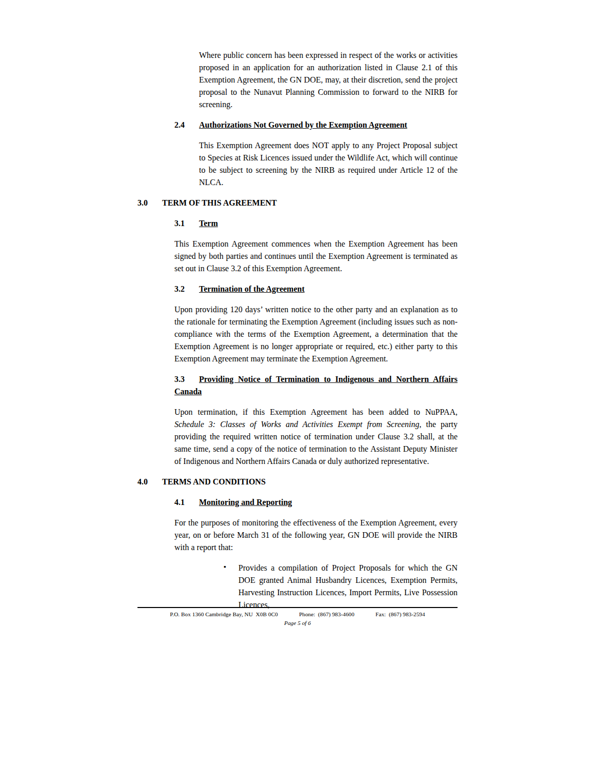Where public concern has been expressed in respect of the works or activities proposed in an application for an authorization listed in Clause 2.1 of this Exemption Agreement, the GN DOE, may, at their discretion, send the project proposal to the Nunavut Planning Commission to forward to the NIRB for screening.
2.4 Authorizations Not Governed by the Exemption Agreement
This Exemption Agreement does NOT apply to any Project Proposal subject to Species at Risk Licences issued under the Wildlife Act, which will continue to be subject to screening by the NIRB as required under Article 12 of the NLCA.
3.0 TERM OF THIS AGREEMENT
3.1 Term
This Exemption Agreement commences when the Exemption Agreement has been signed by both parties and continues until the Exemption Agreement is terminated as set out in Clause 3.2 of this Exemption Agreement.
3.2 Termination of the Agreement
Upon providing 120 days’ written notice to the other party and an explanation as to the rationale for terminating the Exemption Agreement (including issues such as non-compliance with the terms of the Exemption Agreement, a determination that the Exemption Agreement is no longer appropriate or required, etc.) either party to this Exemption Agreement may terminate the Exemption Agreement.
3.3 Providing Notice of Termination to Indigenous and Northern Affairs Canada
Upon termination, if this Exemption Agreement has been added to NuPPAA, Schedule 3: Classes of Works and Activities Exempt from Screening, the party providing the required written notice of termination under Clause 3.2 shall, at the same time, send a copy of the notice of termination to the Assistant Deputy Minister of Indigenous and Northern Affairs Canada or duly authorized representative.
4.0 TERMS AND CONDITIONS
4.1 Monitoring and Reporting
For the purposes of monitoring the effectiveness of the Exemption Agreement, every year, on or before March 31 of the following year, GN DOE will provide the NIRB with a report that:
Provides a compilation of Project Proposals for which the GN DOE granted Animal Husbandry Licences, Exemption Permits, Harvesting Instruction Licences, Import Permits, Live Possession Licences,
P.O. Box 1360 Cambridge Bay, NU X0B 0C0 Phone: (867) 983-4600 Fax: (867) 983-2594 Page 5 of 6